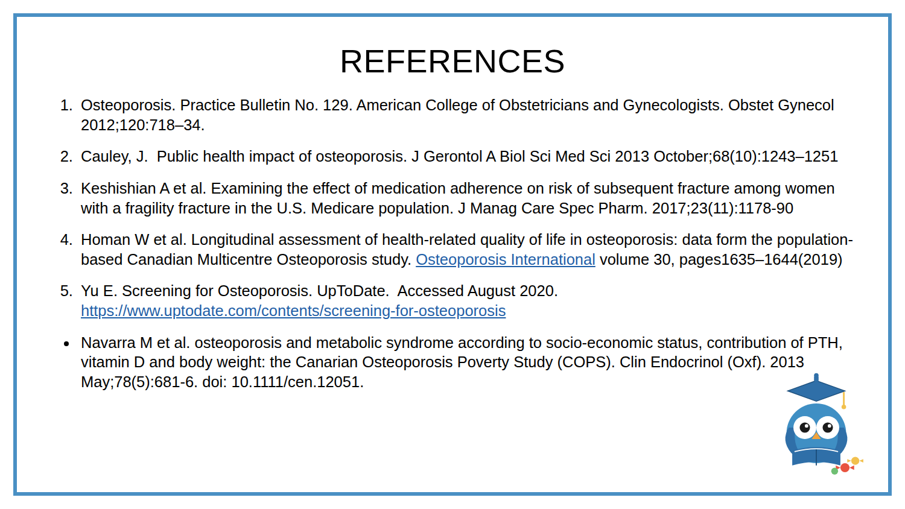REFERENCES
Osteoporosis. Practice Bulletin No. 129. American College of Obstetricians and Gynecologists. Obstet Gynecol 2012;120:718–34.
Cauley, J. Public health impact of osteoporosis. J Gerontol A Biol Sci Med Sci 2013 October;68(10):1243–1251
Keshishian A et al. Examining the effect of medication adherence on risk of subsequent fracture among women with a fragility fracture in the U.S. Medicare population. J Manag Care Spec Pharm. 2017;23(11):1178-90
Homan W et al. Longitudinal assessment of health-related quality of life in osteoporosis: data form the population-based Canadian Multicentre Osteoporosis study. Osteoporosis International volume 30, pages1635–1644(2019)
Yu E. Screening for Osteoporosis. UpToDate. Accessed August 2020. https://www.uptodate.com/contents/screening-for-osteoporosis
Navarra M et al. osteoporosis and metabolic syndrome according to socio-economic status, contribution of PTH, vitamin D and body weight: the Canarian Osteoporosis Poverty Study (COPS). Clin Endocrinol (Oxf). 2013 May;78(5):681-6. doi: 10.1111/cen.12051.